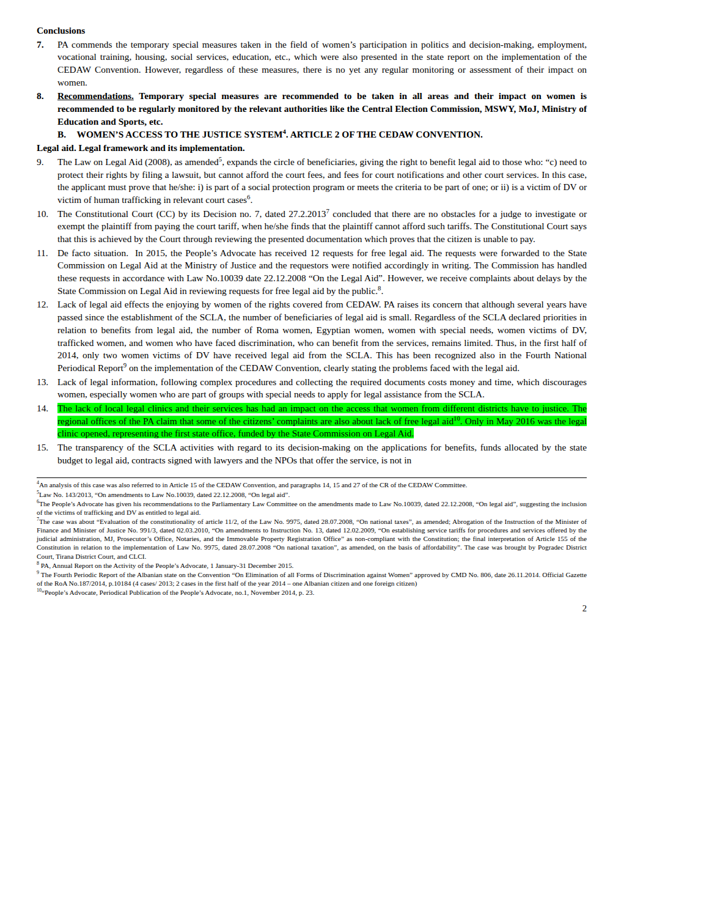Conclusions
PA commends the temporary special measures taken in the field of women’s participation in politics and decision-making, employment, vocational training, housing, social services, education, etc., which were also presented in the state report on the implementation of the CEDAW Convention. However, regardless of these measures, there is no yet any regular monitoring or assessment of their impact on women.
Recommendations. Temporary special measures are recommended to be taken in all areas and their impact on women is recommended to be regularly monitored by the relevant authorities like the Central Election Commission, MSWY, MoJ, Ministry of Education and Sports, etc.
B. WOMEN’S ACCESS TO THE JUSTICE SYSTEM4. ARTICLE 2 OF THE CEDAW CONVENTION.
Legal aid. Legal framework and its implementation.
The Law on Legal Aid (2008), as amended5, expands the circle of beneficiaries, giving the right to benefit legal aid to those who: “c) need to protect their rights by filing a lawsuit, but cannot afford the court fees, and fees for court notifications and other court services. In this case, the applicant must prove that he/she: i) is part of a social protection program or meets the criteria to be part of one; or ii) is a victim of DV or victim of human trafficking in relevant court cases6.
The Constitutional Court (CC) by its Decision no. 7, dated 27.2.20137 concluded that there are no obstacles for a judge to investigate or exempt the plaintiff from paying the court tariff, when he/she finds that the plaintiff cannot afford such tariffs. The Constitutional Court says that this is achieved by the Court through reviewing the presented documentation which proves that the citizen is unable to pay.
De facto situation. In 2015, the People’s Advocate has received 12 requests for free legal aid. The requests were forwarded to the State Commission on Legal Aid at the Ministry of Justice and the requestors were notified accordingly in writing. The Commission has handled these requests in accordance with Law No.10039 date 22.12.2008 “On the Legal Aid”. However, we receive complaints about delays by the State Commission on Legal Aid in reviewing requests for free legal aid by the public.8.
Lack of legal aid effects the enjoying by women of the rights covered from CEDAW. PA raises its concern that although several years have passed since the establishment of the SCLA, the number of beneficiaries of legal aid is small. Regardless of the SCLA declared priorities in relation to benefits from legal aid, the number of Roma women, Egyptian women, women with special needs, women victims of DV, trafficked women, and women who have faced discrimination, who can benefit from the services, remains limited. Thus, in the first half of 2014, only two women victims of DV have received legal aid from the SCLA. This has been recognized also in the Fourth National Periodical Report9 on the implementation of the CEDAW Convention, clearly stating the problems faced with the legal aid.
Lack of legal information, following complex procedures and collecting the required documents costs money and time, which discourages women, especially women who are part of groups with special needs to apply for legal assistance from the SCLA.
The lack of local legal clinics and their services has had an impact on the access that women from different districts have to justice. The regional offices of the PA claim that some of the citizens’ complaints are also about lack of free legal aid10. Only in May 2016 was the legal clinic opened, representing the first state office, funded by the State Commission on Legal Aid.
The transparency of the SCLA activities with regard to its decision-making on the applications for benefits, funds allocated by the state budget to legal aid, contracts signed with lawyers and the NPOs that offer the service, is not in
4An analysis of this case was also referred to in Article 15 of the CEDAW Convention, and paragraphs 14, 15 and 27 of the CR of the CEDAW Committee.
5Law No. 143/2013, “On amendments to Law No.10039, dated 22.12.2008, “On legal aid”.
6The People’s Advocate has given his recommendations to the Parliamentary Law Committee on the amendments made to Law No.10039, dated 22.12.2008, “On legal aid”, suggesting the inclusion of the victims of trafficking and DV as entitled to legal aid.
7The case was about “Evaluation of the constitutionality of article 11/2, of the Law No. 9975, dated 28.07.2008, “On national taxes”, as amended; Abrogation of the Instruction of the Minister of Finance and Minister of Justice No. 991/3, dated 02.03.2010, “On amendments to Instruction No. 13, dated 12.02.2009, “On establishing service tariffs for procedures and services offered by the judicial administration, MJ, Prosecutor’s Office, Notaries, and the Immovable Property Registration Office” as non-compliant with the Constitution; the final interpretation of Article 155 of the Constitution in relation to the implementation of Law No. 9975, dated 28.07.2008 “On national taxation”, as amended, on the basis of affordability”. The case was brought by Pogradec District Court, Tirana District Court, and CLCI.
8 PA, Annual Report on the Activity of the People’s Advocate, 1 January-31 December 2015.
9 The Fourth Periodic Report of the Albanian state on the Convention “On Elimination of all Forms of Discrimination against Women” approved by CMD No. 806, date 26.11.2014. Official Gazette of the RoA No.187/2014, p.10184 (4 cases/ 2013; 2 cases in the first half of the year 2014 – one Albanian citizen and one foreign citizen)
10“People’s Advocate, Periodical Publication of the People’s Advocate, no.1, November 2014, p. 23.
2